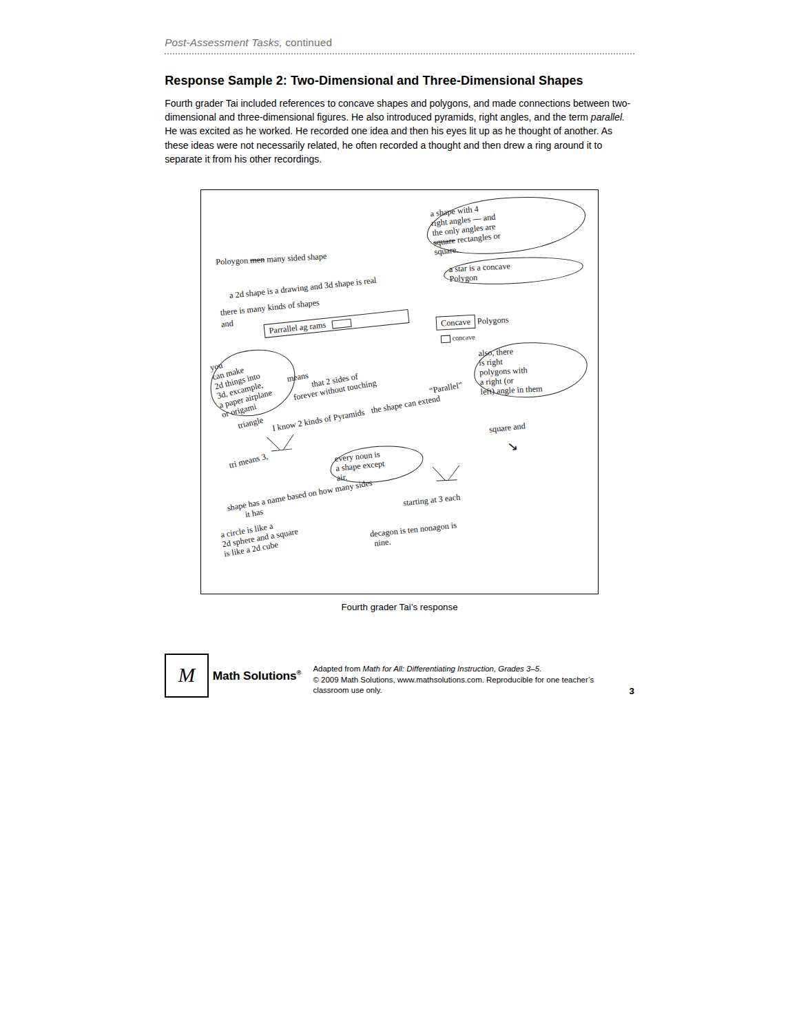Post-Assessment Tasks, continued
Response Sample 2: Two-Dimensional and Three-Dimensional Shapes
Fourth grader Tai included references to concave shapes and polygons, and made connections between two-dimensional and three-dimensional figures. He also introduced pyramids, right angles, and the term parallel. He was excited as he worked. He recorded one idea and then his eyes lit up as he thought of another. As these ideas were not necessarily related, he often recorded a thought and then drew a ring around it to separate it from his other recordings.
a shape with 4
right angles — and
the only angles are
square rectangles or
square.
a star is a concave
Polygon
Poloygon men many sided shape
a 2d shape is a drawing and 3d shape is real
there is many kinds of shapes
and
Parrallel ag rams
Concave Polygons
concave
also, there
is right
polygons with
a right (or
left) angle in them
you
can make
2d things into
3d, excample,
a paper airplane
or origami
means
that 2 sides of
forever without touching
“Parallel”
the shape can extend
I know 2 kinds of Pyramids
square and
↘
triangle
tri means 3,
every noun is
a shape except
air.
shape has a name based on how many sides
it has
starting at 3 each
a circle is like a
2d sphere and a square
is like a 2d cube
decagon is ten nonagon is
nine.
Fourth grader Tai’s response
M
Math Solutions®
Adapted from Math for All: Differentiating Instruction, Grades 3–5.
© 2009 Math Solutions, www.mathsolutions.com. Reproducible for one teacher’s classroom use only.
3